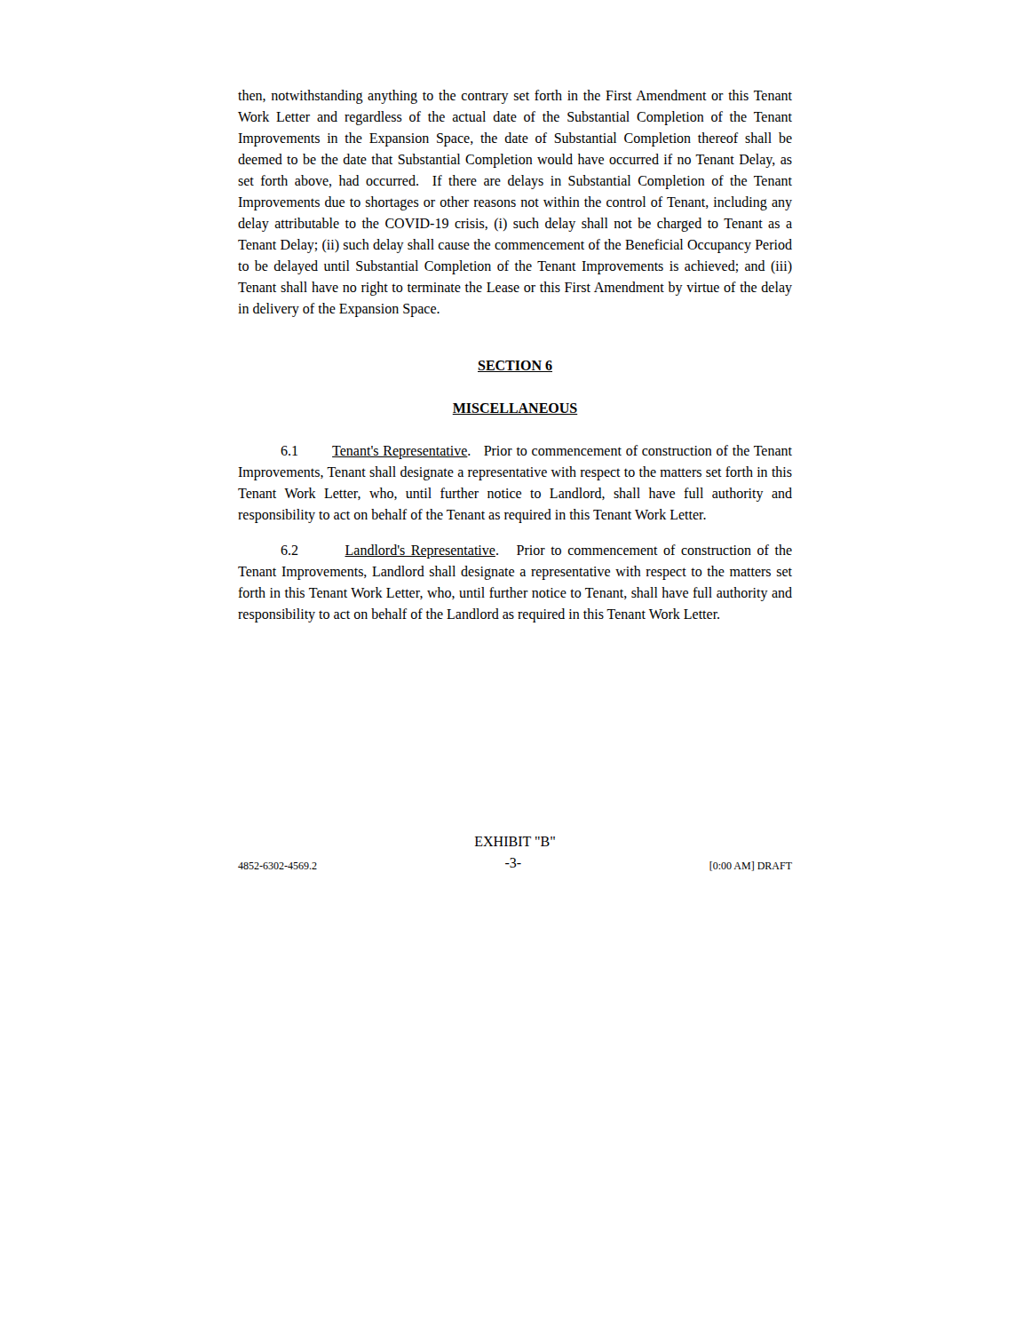then, notwithstanding anything to the contrary set forth in the First Amendment or this Tenant Work Letter and regardless of the actual date of the Substantial Completion of the Tenant Improvements in the Expansion Space, the date of Substantial Completion thereof shall be deemed to be the date that Substantial Completion would have occurred if no Tenant Delay, as set forth above, had occurred. If there are delays in Substantial Completion of the Tenant Improvements due to shortages or other reasons not within the control of Tenant, including any delay attributable to the COVID-19 crisis, (i) such delay shall not be charged to Tenant as a Tenant Delay; (ii) such delay shall cause the commencement of the Beneficial Occupancy Period to be delayed until Substantial Completion of the Tenant Improvements is achieved; and (iii) Tenant shall have no right to terminate the Lease or this First Amendment by virtue of the delay in delivery of the Expansion Space.
SECTION 6
MISCELLANEOUS
6.1 Tenant's Representative. Prior to commencement of construction of the Tenant Improvements, Tenant shall designate a representative with respect to the matters set forth in this Tenant Work Letter, who, until further notice to Landlord, shall have full authority and responsibility to act on behalf of the Tenant as required in this Tenant Work Letter.
6.2 Landlord's Representative. Prior to commencement of construction of the Tenant Improvements, Landlord shall designate a representative with respect to the matters set forth in this Tenant Work Letter, who, until further notice to Tenant, shall have full authority and responsibility to act on behalf of the Landlord as required in this Tenant Work Letter.
EXHIBIT "B"
4852-6302-4569.2
-3-
[0:00 AM] DRAFT